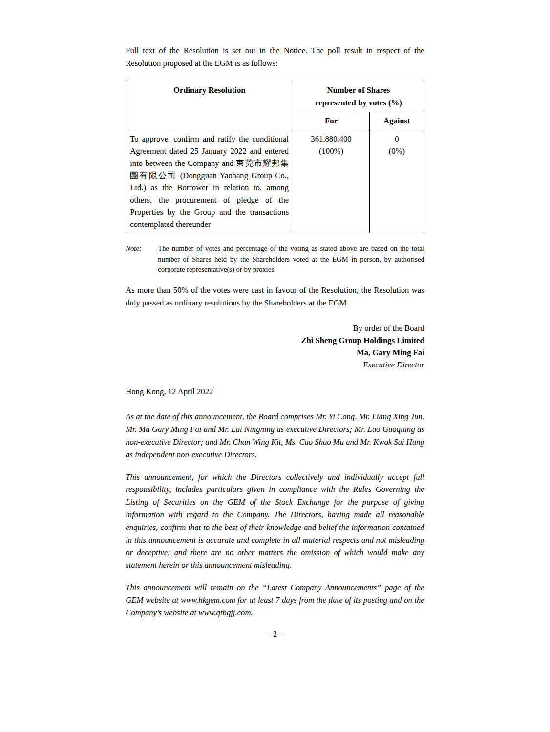Full text of the Resolution is set out in the Notice. The poll result in respect of the Resolution proposed at the EGM is as follows:
| Ordinary Resolution | Number of Shares represented by votes (%) |
| --- | --- |
| For | Against |
| To approve, confirm and ratify the conditional Agreement dated 25 January 2022 and entered into between the Company and 東莞市耀邦集團有限公司 (Dongguan Yaobang Group Co., Ltd.) as the Borrower in relation to, among others, the procurement of pledge of the Properties by the Group and the transactions contemplated thereunder | 361,880,400 (100%) | 0 (0%) |
Note:
The number of votes and percentage of the voting as stated above are based on the total number of Shares held by the Shareholders voted at the EGM in person, by authorised corporate representative(s) or by proxies.
As more than 50% of the votes were cast in favour of the Resolution, the Resolution was duly passed as ordinary resolutions by the Shareholders at the EGM.
By order of the Board
Zhi Sheng Group Holdings Limited
Ma, Gary Ming Fai
Executive Director
Hong Kong, 12 April 2022
As at the date of this announcement, the Board comprises Mr. Yi Cong, Mr. Liang Xing Jun, Mr. Ma Gary Ming Fai and Mr. Lai Ningning as executive Directors; Mr. Luo Guoqiang as non-executive Director; and Mr. Chan Wing Kit, Ms. Cao Shao Mu and Mr. Kwok Sui Hung as independent non-executive Directors.
This announcement, for which the Directors collectively and individually accept full responsibility, includes particulars given in compliance with the Rules Governing the Listing of Securities on the GEM of the Stock Exchange for the purpose of giving information with regard to the Company. The Directors, having made all reasonable enquiries, confirm that to the best of their knowledge and belief the information contained in this announcement is accurate and complete in all material respects and not misleading or deceptive; and there are no other matters the omission of which would make any statement herein or this announcement misleading.
This announcement will remain on the “Latest Company Announcements” page of the GEM website at www.hkgem.com for at least 7 days from the date of its posting and on the Company’s website at www.qtbgjj.com.
– 2 –